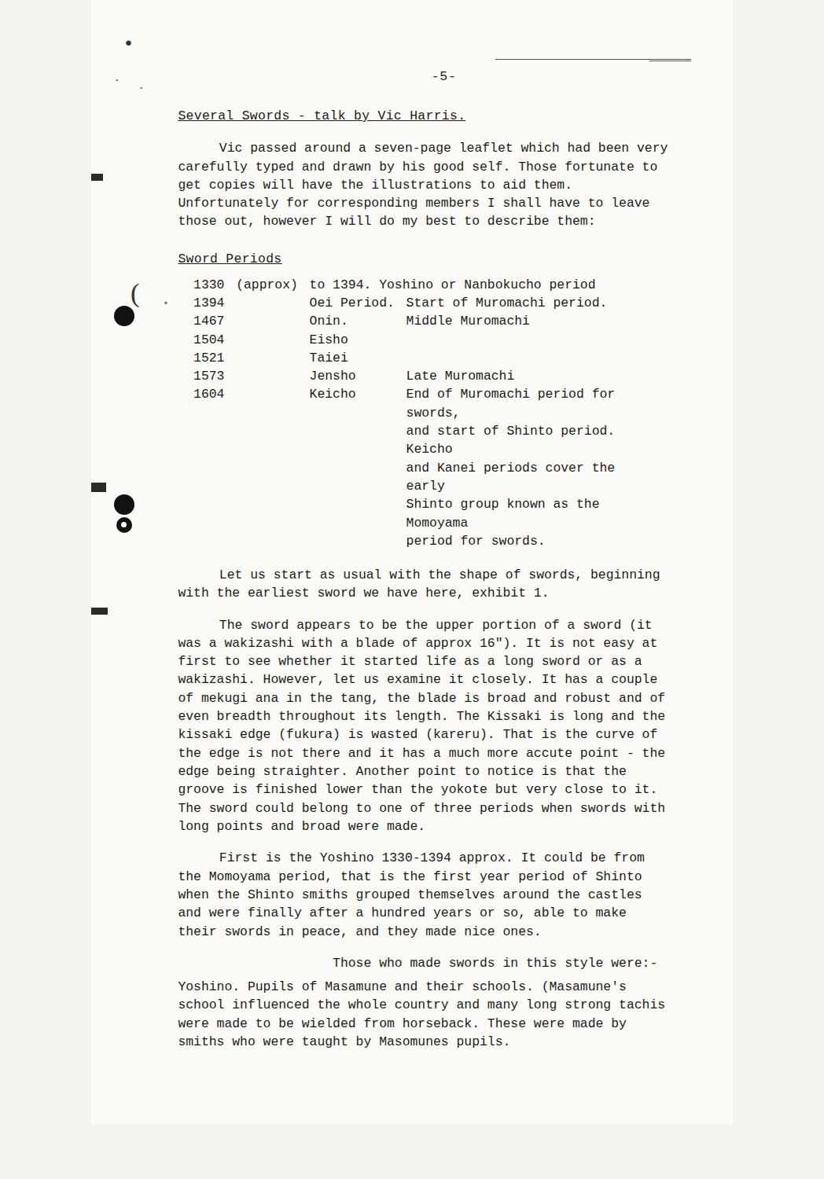•
.
.
(
•
-5-
Several Swords - talk by Vic Harris.
Vic passed around a seven-page leaflet which had been very carefully typed and drawn by his good self. Those fortunate to get copies will have the illustrations to aid them. Unfortunately for corresponding members I shall have to leave those out, however I will do my best to describe them:
Sword Periods
| 1330 | (approx) | to 1394. Yoshino or Nanbokucho period |
| 1394 | | Oei Period. | Start of Muromachi period. |
| 1467 | | Onin. | Middle Muromachi |
| 1504 | | Eisho | |
| 1521 | | Taiei | |
| 1573 | | Jensho | Late Muromachi |
| 1604 | | Keicho | End of Muromachi period for swords, and start of Shinto period. Keicho and Kanei periods cover the early Shinto group known as the Momoyama period for swords. |
Let us start as usual with the shape of swords, beginning with the earliest sword we have here, exhibit 1.
The sword appears to be the upper portion of a sword (it was a wakizashi with a blade of approx 16"). It is not easy at first to see whether it started life as a long sword or as a wakizashi. However, let us examine it closely. It has a couple of mekugi ana in the tang, the blade is broad and robust and of even breadth throughout its length. The Kissaki is long and the kissaki edge (fukura) is wasted (kareru). That is the curve of the edge is not there and it has a much more accute point - the edge being straighter. Another point to notice is that the groove is finished lower than the yokote but very close to it. The sword could belong to one of three periods when swords with long points and broad were made.
First is the Yoshino 1330-1394 approx. It could be from the Momoyama period, that is the first year period of Shinto when the Shinto smiths grouped themselves around the castles and were finally after a hundred years or so, able to make their swords in peace, and they made nice ones.
Those who made swords in this style were:-
Yoshino. Pupils of Masamune and their schools. (Masamune's school influenced the whole country and many long strong tachis were made to be wielded from horseback. These were made by smiths who were taught by Masomunes pupils.